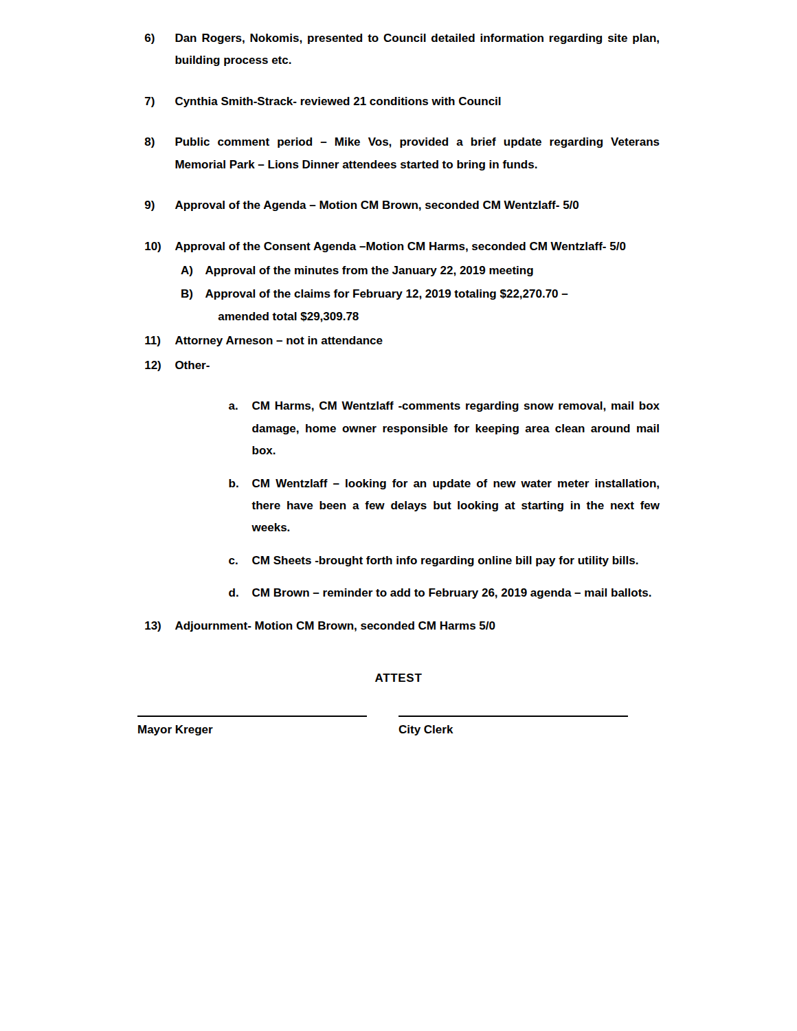Dan Rogers, Nokomis, presented to Council detailed information regarding site plan, building process etc.
Cynthia Smith-Strack- reviewed 21 conditions with Council
Public comment period – Mike Vos, provided a brief update regarding Veterans Memorial Park – Lions Dinner attendees started to bring in funds.
Approval of the Agenda – Motion CM Brown, seconded CM Wentzlaff- 5/0
Approval of the Consent Agenda –Motion CM Harms, seconded CM Wentzlaff- 5/0
Approval of the minutes from the January 22, 2019 meeting
Approval of the claims for February 12, 2019 totaling $22,270.70 –amended total $29,309.78
Attorney Arneson – not in attendance
Other-
CM Harms, CM Wentzlaff -comments regarding snow removal, mail box damage, home owner responsible for keeping area clean around mail box.
CM Wentzlaff – looking for an update of new water meter installation, there have been a few delays but looking at starting in the next few weeks.
CM Sheets -brought forth info regarding online bill pay for utility bills.
CM Brown – reminder to add to February 26, 2019 agenda – mail ballots.
Adjournment- Motion CM Brown, seconded CM Harms 5/0
ATTEST
| Mayor Kreger | City Clerk |